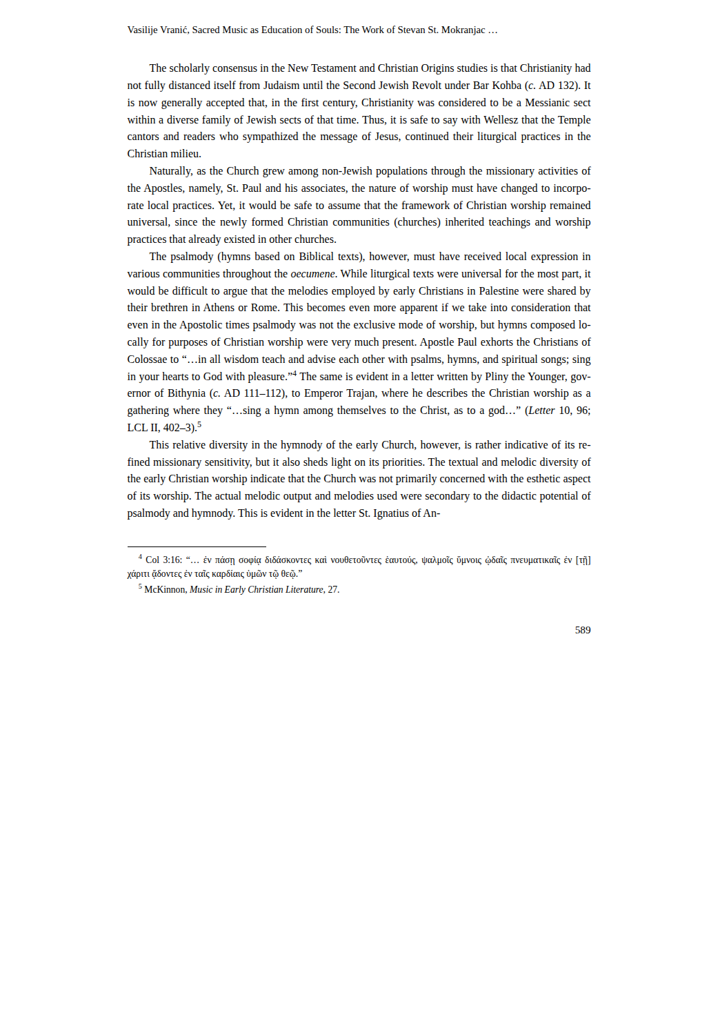Vasilije Vranić, Sacred Music as Education of Souls: The Work of Stevan St. Mokranjac …
The scholarly consensus in the New Testament and Christian Origins studies is that Christianity had not fully distanced itself from Judaism until the Second Jewish Revolt under Bar Kohba (c. AD 132). It is now generally accepted that, in the first century, Christianity was considered to be a Messianic sect within a diverse family of Jewish sects of that time. Thus, it is safe to say with Wellesz that the Temple cantors and readers who sympathized the message of Jesus, continued their liturgical practices in the Christian milieu.
Naturally, as the Church grew among non-Jewish populations through the missionary activities of the Apostles, namely, St. Paul and his associates, the nature of worship must have changed to incorporate local practices. Yet, it would be safe to assume that the framework of Christian worship remained universal, since the newly formed Christian communities (churches) inherited teachings and worship practices that already existed in other churches.
The psalmody (hymns based on Biblical texts), however, must have received local expression in various communities throughout the oecumene. While liturgical texts were universal for the most part, it would be difficult to argue that the melodies employed by early Christians in Palestine were shared by their brethren in Athens or Rome. This becomes even more apparent if we take into consideration that even in the Apostolic times psalmody was not the exclusive mode of worship, but hymns composed locally for purposes of Christian worship were very much present. Apostle Paul exhorts the Christians of Colossae to “…in all wisdom teach and advise each other with psalms, hymns, and spiritual songs; sing in your hearts to God with pleasure.”4 The same is evident in a letter written by Pliny the Younger, governor of Bithynia (c. AD 111–112), to Emperor Trajan, where he describes the Christian worship as a gathering where they “…sing a hymn among themselves to the Christ, as to a god…” (Letter 10, 96; LCL II, 402–3).5
This relative diversity in the hymnody of the early Church, however, is rather indicative of its refined missionary sensitivity, but it also sheds light on its priorities. The textual and melodic diversity of the early Christian worship indicate that the Church was not primarily concerned with the esthetic aspect of its worship. The actual melodic output and melodies used were secondary to the didactic potential of psalmody and hymnody. This is evident in the letter St. Ignatius of An-
4 Col 3:16: “… ἐν πάσῃ σοφίᾳ διδάσκοντες καὶ νουθετοῦντες ἑαυτούς, ψαλμοῖς ὕμνοις ᾠδαῖς πνευματικαῖς ἐν [τῇ] χάριτι ᾄδοντες ἐν ταῖς καρδίαις ὑμῶν τῷ θεῷ.”
5 McKinnon, Music in Early Christian Literature, 27.
589